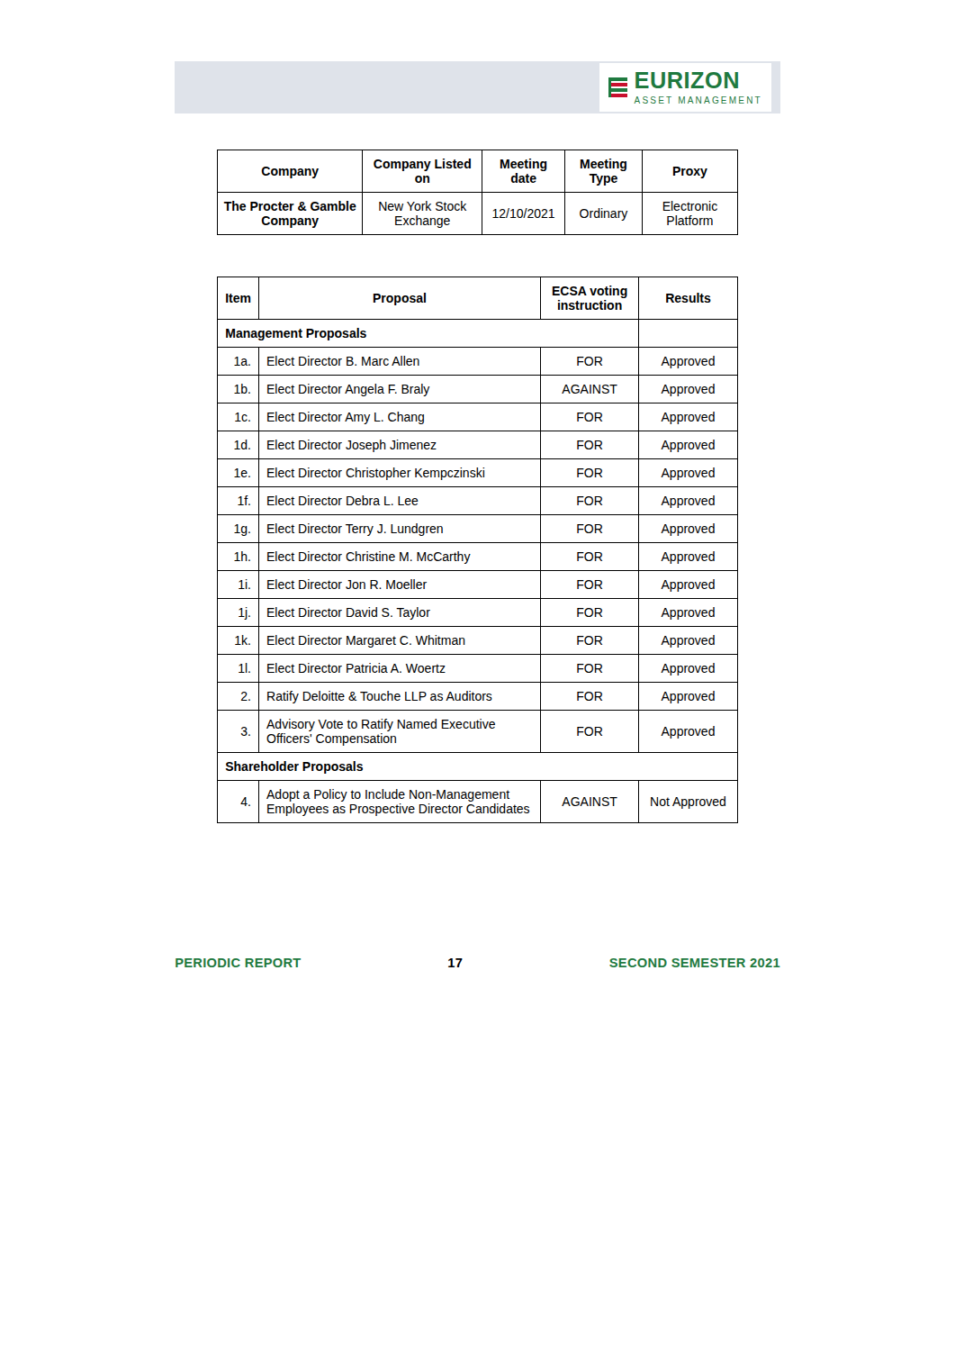EURIZON
ASSET MANAGEMENT
| Company | Company Listed on | Meeting date | Meeting Type | Proxy |
| --- | --- | --- | --- | --- |
| The Procter & Gamble Company | New York Stock Exchange | 12/10/2021 | Ordinary | Electronic Platform |
| Item | Proposal | ECSA voting instruction | Results |
| --- | --- | --- | --- |
| Management Proposals | |
| 1a. | Elect Director B. Marc Allen | FOR | Approved |
| 1b. | Elect Director Angela F. Braly | AGAINST | Approved |
| 1c. | Elect Director Amy L. Chang | FOR | Approved |
| 1d. | Elect Director Joseph Jimenez | FOR | Approved |
| 1e. | Elect Director Christopher Kempczinski | FOR | Approved |
| 1f. | Elect Director Debra L. Lee | FOR | Approved |
| 1g. | Elect Director Terry J. Lundgren | FOR | Approved |
| 1h. | Elect Director Christine M. McCarthy | FOR | Approved |
| 1i. | Elect Director Jon R. Moeller | FOR | Approved |
| 1j. | Elect Director David S. Taylor | FOR | Approved |
| 1k. | Elect Director Margaret C. Whitman | FOR | Approved |
| 1l. | Elect Director Patricia A. Woertz | FOR | Approved |
| 2. | Ratify Deloitte & Touche LLP as Auditors | FOR | Approved |
| 3. | Advisory Vote to Ratify Named Executive Officers' Compensation | FOR | Approved |
| Shareholder Proposals |
| 4. | Adopt a Policy to Include Non-Management Employees as Prospective Director Candidates | AGAINST | Not Approved |
PERIODIC REPORT 17 SECOND SEMESTER 2021